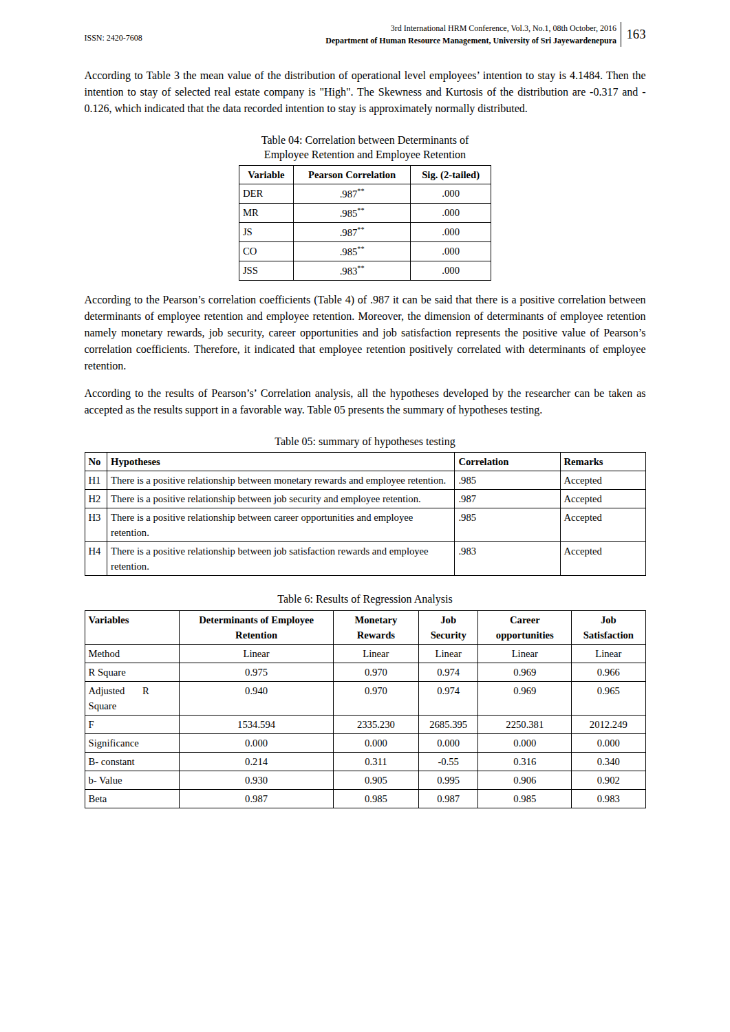ISSN: 2420-7608
3rd International HRM Conference, Vol.3, No.1, 08th October, 2016 Department of Human Resource Management, University of Sri Jayewardenepura
163
According to Table 3 the mean value of the distribution of operational level employees’ intention to stay is 4.1484. Then the intention to stay of selected real estate company is "High". The Skewness and Kurtosis of the distribution are -0.317 and - 0.126, which indicated that the data recorded intention to stay is approximately normally distributed.
Table 04: Correlation between Determinants of
Employee Retention and Employee Retention
| Variable | Pearson Correlation | Sig. (2-tailed) |
| --- | --- | --- |
| DER | .987 ** | .000 |
| MR | .985 ** | .000 |
| JS | .987 ** | .000 |
| CO | .985 ** | .000 |
| JSS | .983 ** | .000 |
According to the Pearson’s correlation coefficients (Table 4) of .987 it can be said that there is a positive correlation between determinants of employee retention and employee retention. Moreover, the dimension of determinants of employee retention namely monetary rewards, job security, career opportunities and job satisfaction represents the positive value of Pearson’s correlation coefficients. Therefore, it indicated that employee retention positively correlated with determinants of employee retention.
According to the results of Pearson’s’ Correlation analysis, all the hypotheses developed by the researcher can be taken as accepted as the results support in a favorable way. Table 05 presents the summary of hypotheses testing.
Table 05: summary of hypotheses testing
| No | Hypotheses | Correlation | Remarks |
| --- | --- | --- | --- |
| H1 | There is a positive relationship between monetary rewards and employee retention. | .985 | Accepted |
| H2 | There is a positive relationship between job security and employee retention. | .987 | Accepted |
| H3 | There is a positive relationship between career opportunities and employee retention. | .985 | Accepted |
| H4 | There is a positive relationship between job satisfaction rewards and employee retention. | .983 | Accepted |
Table 6: Results of Regression Analysis
| Variables | Determinants of Employee Retention | Monetary Rewards | Job Security | Career opportunities | Job Satisfaction |
| --- | --- | --- | --- | --- | --- |
| Method | Linear | Linear | Linear | Linear | Linear |
| R Square | 0.975 | 0.970 | 0.974 | 0.969 | 0.966 |
| Adjusted R Square | 0.940 | 0.970 | 0.974 | 0.969 | 0.965 |
| F | 1534.594 | 2335.230 | 2685.395 | 2250.381 | 2012.249 |
| Significance | 0.000 | 0.000 | 0.000 | 0.000 | 0.000 |
| B- constant | 0.214 | 0.311 | -0.55 | 0.316 | 0.340 |
| b- Value | 0.930 | 0.905 | 0.995 | 0.906 | 0.902 |
| Beta | 0.987 | 0.985 | 0.987 | 0.985 | 0.983 |